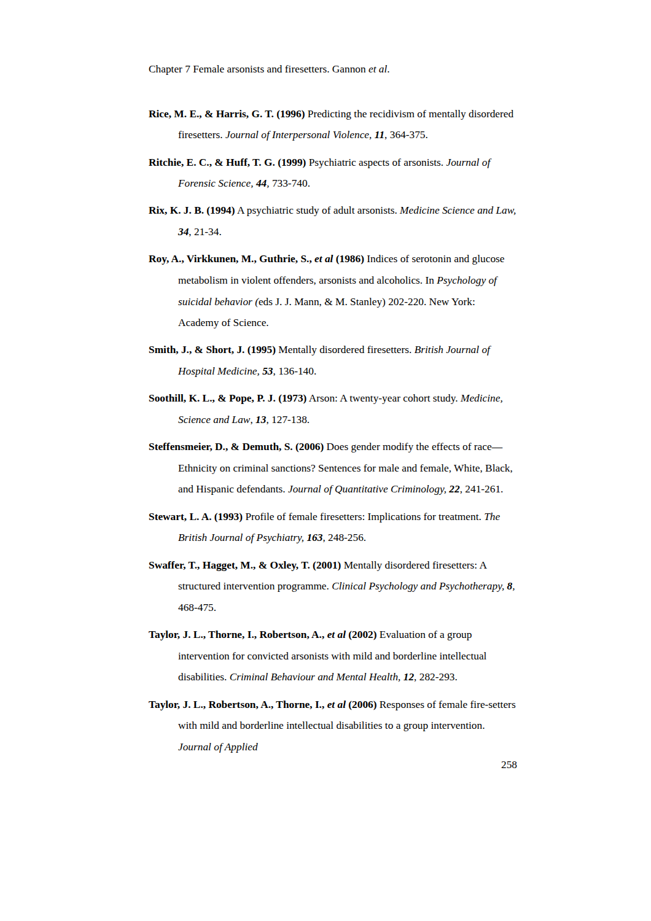Chapter 7 Female arsonists and firesetters. Gannon et al.
Rice, M. E., & Harris, G. T. (1996) Predicting the recidivism of mentally disordered firesetters. Journal of Interpersonal Violence, 11, 364-375.
Ritchie, E. C., & Huff, T. G. (1999) Psychiatric aspects of arsonists. Journal of Forensic Science, 44, 733-740.
Rix, K. J. B. (1994) A psychiatric study of adult arsonists. Medicine Science and Law, 34, 21-34.
Roy, A., Virkkunen, M., Guthrie, S., et al (1986) Indices of serotonin and glucose metabolism in violent offenders, arsonists and alcoholics. In Psychology of suicidal behavior (eds J. J. Mann, & M. Stanley) 202-220. New York: Academy of Science.
Smith, J., & Short, J. (1995) Mentally disordered firesetters. British Journal of Hospital Medicine, 53, 136-140.
Soothill, K. L., & Pope, P. J. (1973) Arson: A twenty-year cohort study. Medicine, Science and Law, 13, 127-138.
Steffensmeier, D., & Demuth, S. (2006) Does gender modify the effects of race—Ethnicity on criminal sanctions? Sentences for male and female, White, Black, and Hispanic defendants. Journal of Quantitative Criminology, 22, 241-261.
Stewart, L. A. (1993) Profile of female firesetters: Implications for treatment. The British Journal of Psychiatry, 163, 248-256.
Swaffer, T., Hagget, M., & Oxley, T. (2001) Mentally disordered firesetters: A structured intervention programme. Clinical Psychology and Psychotherapy, 8, 468-475.
Taylor, J. L., Thorne, I., Robertson, A., et al (2002) Evaluation of a group intervention for convicted arsonists with mild and borderline intellectual disabilities. Criminal Behaviour and Mental Health, 12, 282-293.
Taylor, J. L., Robertson, A., Thorne, I., et al (2006) Responses of female fire-setters with mild and borderline intellectual disabilities to a group intervention. Journal of Applied
258